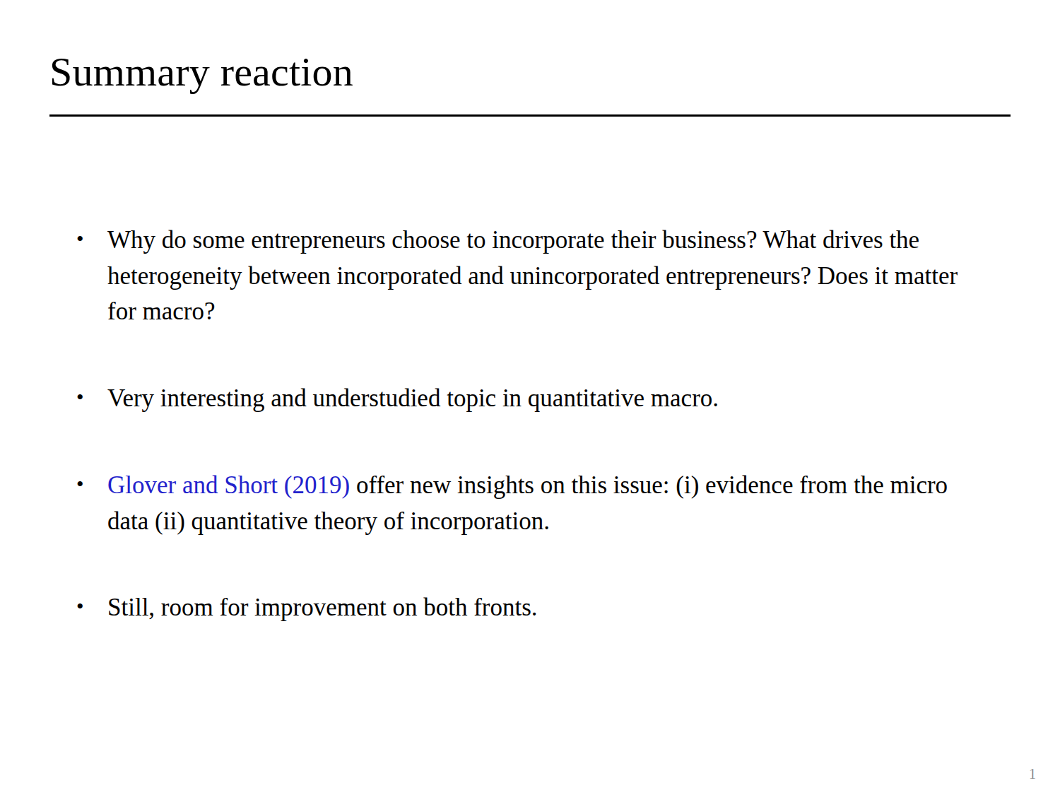Summary reaction
Why do some entrepreneurs choose to incorporate their business? What drives the heterogeneity between incorporated and unincorporated entrepreneurs? Does it matter for macro?
Very interesting and understudied topic in quantitative macro.
Glover and Short (2019) offer new insights on this issue: (i) evidence from the micro data (ii) quantitative theory of incorporation.
Still, room for improvement on both fronts.
1